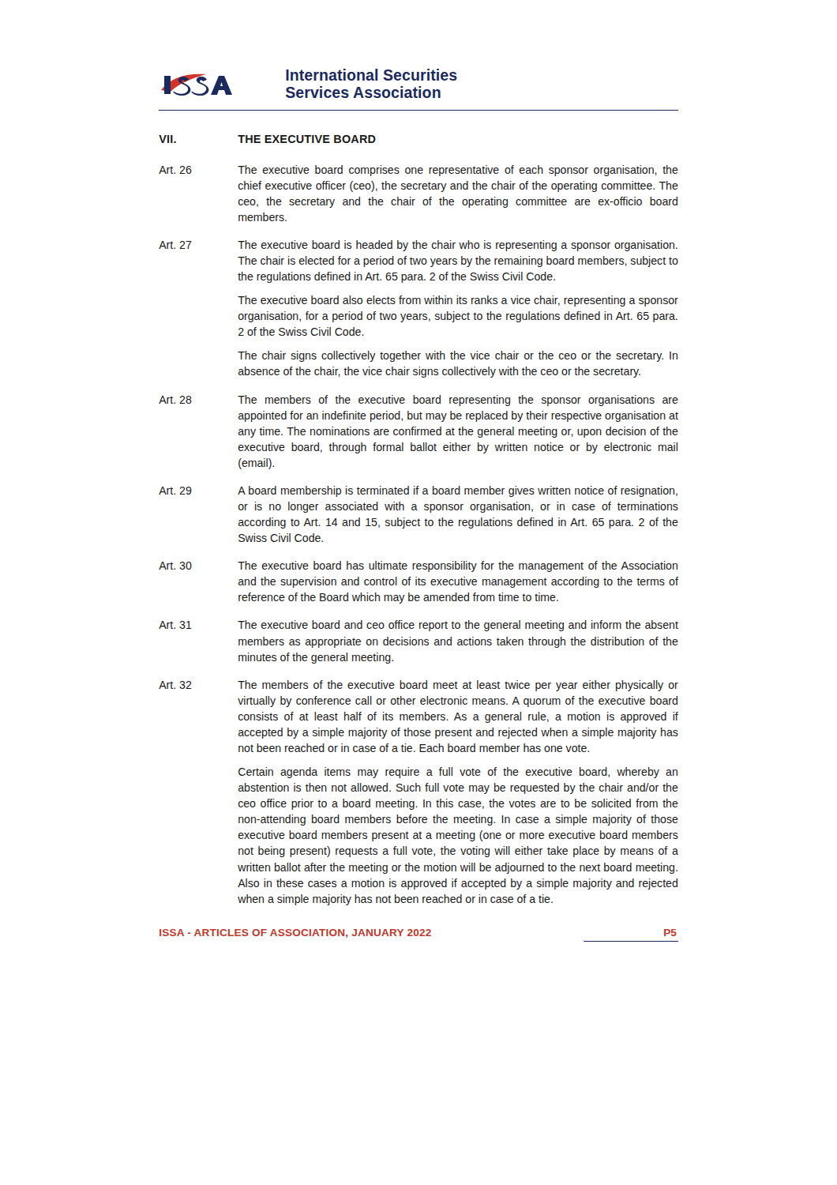International Securities
Services Association
VII. THE EXECUTIVE BOARD
Art. 26
The executive board comprises one representative of each sponsor organisation, the chief executive officer (ceo), the secretary and the chair of the operating committee. The ceo, the secretary and the chair of the operating committee are ex-officio board members.
Art. 27
The executive board is headed by the chair who is representing a sponsor organisation. The chair is elected for a period of two years by the remaining board members, subject to the regulations defined in Art. 65 para. 2 of the Swiss Civil Code.
The executive board also elects from within its ranks a vice chair, representing a sponsor organisation, for a period of two years, subject to the regulations defined in Art. 65 para. 2 of the Swiss Civil Code.
The chair signs collectively together with the vice chair or the ceo or the secretary. In absence of the chair, the vice chair signs collectively with the ceo or the secretary.
Art. 28
The members of the executive board representing the sponsor organisations are appointed for an indefinite period, but may be replaced by their respective organisation at any time. The nominations are confirmed at the general meeting or, upon decision of the executive board, through formal ballot either by written notice or by electronic mail (email).
Art. 29
A board membership is terminated if a board member gives written notice of resignation, or is no longer associated with a sponsor organisation, or in case of terminations according to Art. 14 and 15, subject to the regulations defined in Art. 65 para. 2 of the Swiss Civil Code.
Art. 30
The executive board has ultimate responsibility for the management of the Association and the supervision and control of its executive management according to the terms of reference of the Board which may be amended from time to time.
Art. 31
The executive board and ceo office report to the general meeting and inform the absent members as appropriate on decisions and actions taken through the distribution of the minutes of the general meeting.
Art. 32
The members of the executive board meet at least twice per year either physically or virtually by conference call or other electronic means. A quorum of the executive board consists of at least half of its members. As a general rule, a motion is approved if accepted by a simple majority of those present and rejected when a simple majority has not been reached or in case of a tie. Each board member has one vote.
Certain agenda items may require a full vote of the executive board, whereby an abstention is then not allowed. Such full vote may be requested by the chair and/or the ceo office prior to a board meeting. In this case, the votes are to be solicited from the non-attending board members before the meeting. In case a simple majority of those executive board members present at a meeting (one or more executive board members not being present) requests a full vote, the voting will either take place by means of a written ballot after the meeting or the motion will be adjourned to the next board meeting. Also in these cases a motion is approved if accepted by a simple majority and rejected when a simple majority has not been reached or in case of a tie.
ISSA - ARTICLES OF ASSOCIATION, JANUARY 2022
P5